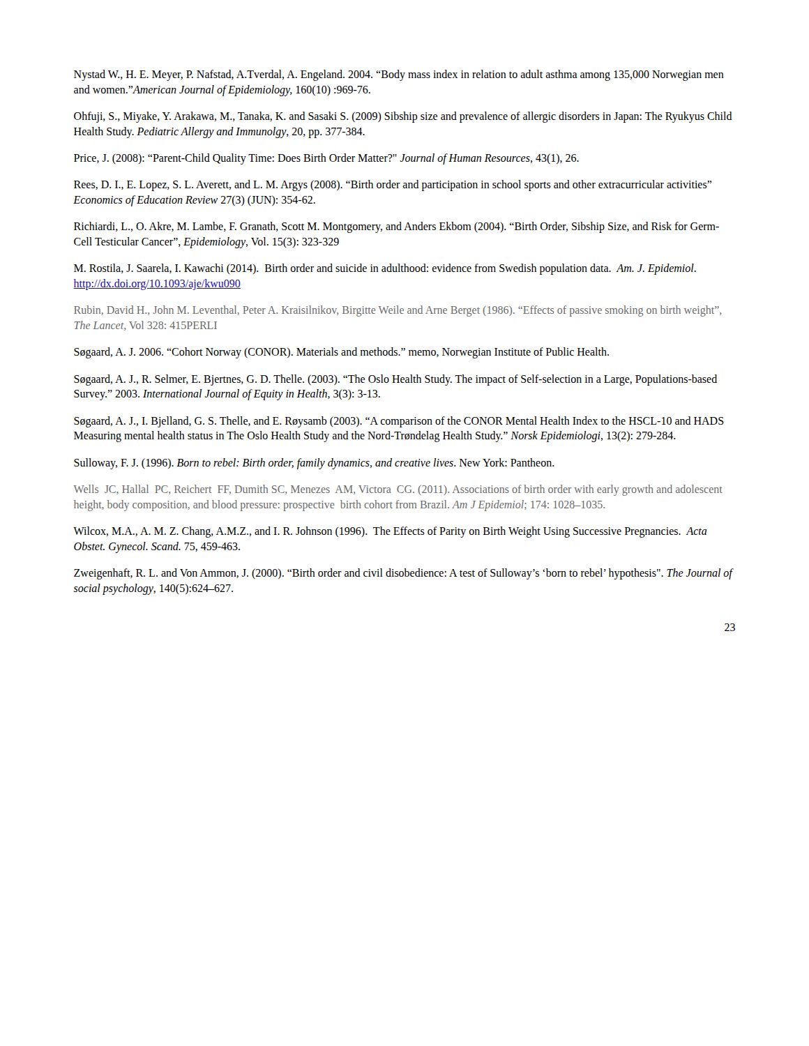Nystad W., H. E. Meyer, P. Nafstad, A.Tverdal, A. Engeland. 2004. “Body mass index in relation to adult asthma among 135,000 Norwegian men and women.”American Journal of Epidemiology, 160(10) :969-76.
Ohfuji, S., Miyake, Y. Arakawa, M., Tanaka, K. and Sasaki S. (2009) Sibship size and prevalence of allergic disorders in Japan: The Ryukyus Child Health Study. Pediatric Allergy and Immunolgy, 20, pp. 377-384.
Price, J. (2008): “Parent-Child Quality Time: Does Birth Order Matter?" Journal of Human Resources, 43(1), 26.
Rees, D. I., E. Lopez, S. L. Averett, and L. M. Argys (2008). “Birth order and participation in school sports and other extracurricular activities” Economics of Education Review 27(3) (JUN): 354-62.
Richiardi, L., O. Akre, M. Lambe, F. Granath, Scott M. Montgomery, and Anders Ekbom (2004). “Birth Order, Sibship Size, and Risk for Germ-Cell Testicular Cancer”, Epidemiology, Vol. 15(3): 323-329
M. Rostila, J. Saarela, I. Kawachi (2014). Birth order and suicide in adulthood: evidence from Swedish population data. Am. J. Epidemiol. http://dx.doi.org/10.1093/aje/kwu090
Rubin, David H., John M. Leventhal, Peter A. Kraisilnikov, Birgitte Weile and Arne Berget (1986). “Effects of passive smoking on birth weight”, The Lancet, Vol 328: 415PERLI
Søgaard, A. J. 2006. “Cohort Norway (CONOR). Materials and methods.” memo, Norwegian Institute of Public Health.
Søgaard, A. J., R. Selmer, E. Bjertnes, G. D. Thelle. (2003). “The Oslo Health Study. The impact of Self-selection in a Large, Populations-based Survey.” 2003. International Journal of Equity in Health, 3(3): 3-13.
Søgaard, A. J., I. Bjelland, G. S. Thelle, and E. Røysamb (2003). “A comparison of the CONOR Mental Health Index to the HSCL-10 and HADS Measuring mental health status in The Oslo Health Study and the Nord-Trøndelag Health Study.” Norsk Epidemiologi, 13(2): 279-284.
Sulloway, F. J. (1996). Born to rebel: Birth order, family dynamics, and creative lives. New York: Pantheon.
Wells JC, Hallal PC, Reichert FF, Dumith SC, Menezes AM, Victora CG. (2011). Associations of birth order with early growth and adolescent height, body composition, and blood pressure: prospective birth cohort from Brazil. Am J Epidemiol; 174: 1028–1035.
Wilcox, M.A., A. M. Z. Chang, A.M.Z., and I. R. Johnson (1996). The Effects of Parity on Birth Weight Using Successive Pregnancies. Acta Obstet. Gynecol. Scand. 75, 459-463.
Zweigenhaft, R. L. and Von Ammon, J. (2000). “Birth order and civil disobedience: A test of Sulloway’s ‘born to rebel’ hypothesis". The Journal of social psychology, 140(5):624–627.
23